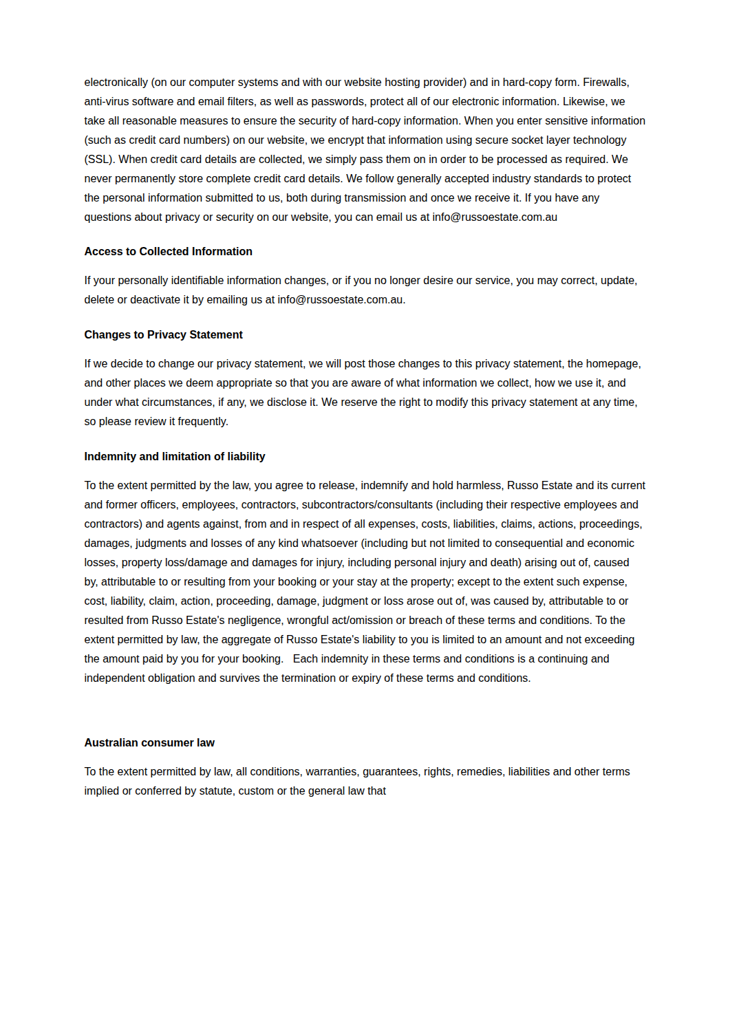electronically (on our computer systems and with our website hosting provider) and in hard-copy form. Firewalls, anti-virus software and email filters, as well as passwords, protect all of our electronic information. Likewise, we take all reasonable measures to ensure the security of hard-copy information. When you enter sensitive information (such as credit card numbers) on our website, we encrypt that information using secure socket layer technology (SSL). When credit card details are collected, we simply pass them on in order to be processed as required. We never permanently store complete credit card details. We follow generally accepted industry standards to protect the personal information submitted to us, both during transmission and once we receive it. If you have any questions about privacy or security on our website, you can email us at info@russoestate.com.au
Access to Collected Information
If your personally identifiable information changes, or if you no longer desire our service, you may correct, update, delete or deactivate it by emailing us at info@russoestate.com.au.
Changes to Privacy Statement
If we decide to change our privacy statement, we will post those changes to this privacy statement, the homepage, and other places we deem appropriate so that you are aware of what information we collect, how we use it, and under what circumstances, if any, we disclose it. We reserve the right to modify this privacy statement at any time, so please review it frequently.
Indemnity and limitation of liability
To the extent permitted by the law, you agree to release, indemnify and hold harmless, Russo Estate and its current and former officers, employees, contractors, subcontractors/consultants (including their respective employees and contractors) and agents against, from and in respect of all expenses, costs, liabilities, claims, actions, proceedings, damages, judgments and losses of any kind whatsoever (including but not limited to consequential and economic losses, property loss/damage and damages for injury, including personal injury and death) arising out of, caused by, attributable to or resulting from your booking or your stay at the property; except to the extent such expense, cost, liability, claim, action, proceeding, damage, judgment or loss arose out of, was caused by, attributable to or resulted from Russo Estate's negligence, wrongful act/omission or breach of these terms and conditions. To the extent permitted by law, the aggregate of Russo Estate's liability to you is limited to an amount and not exceeding the amount paid by you for your booking. Each indemnity in these terms and conditions is a continuing and independent obligation and survives the termination or expiry of these terms and conditions.
Australian consumer law
To the extent permitted by law, all conditions, warranties, guarantees, rights, remedies, liabilities and other terms implied or conferred by statute, custom or the general law that